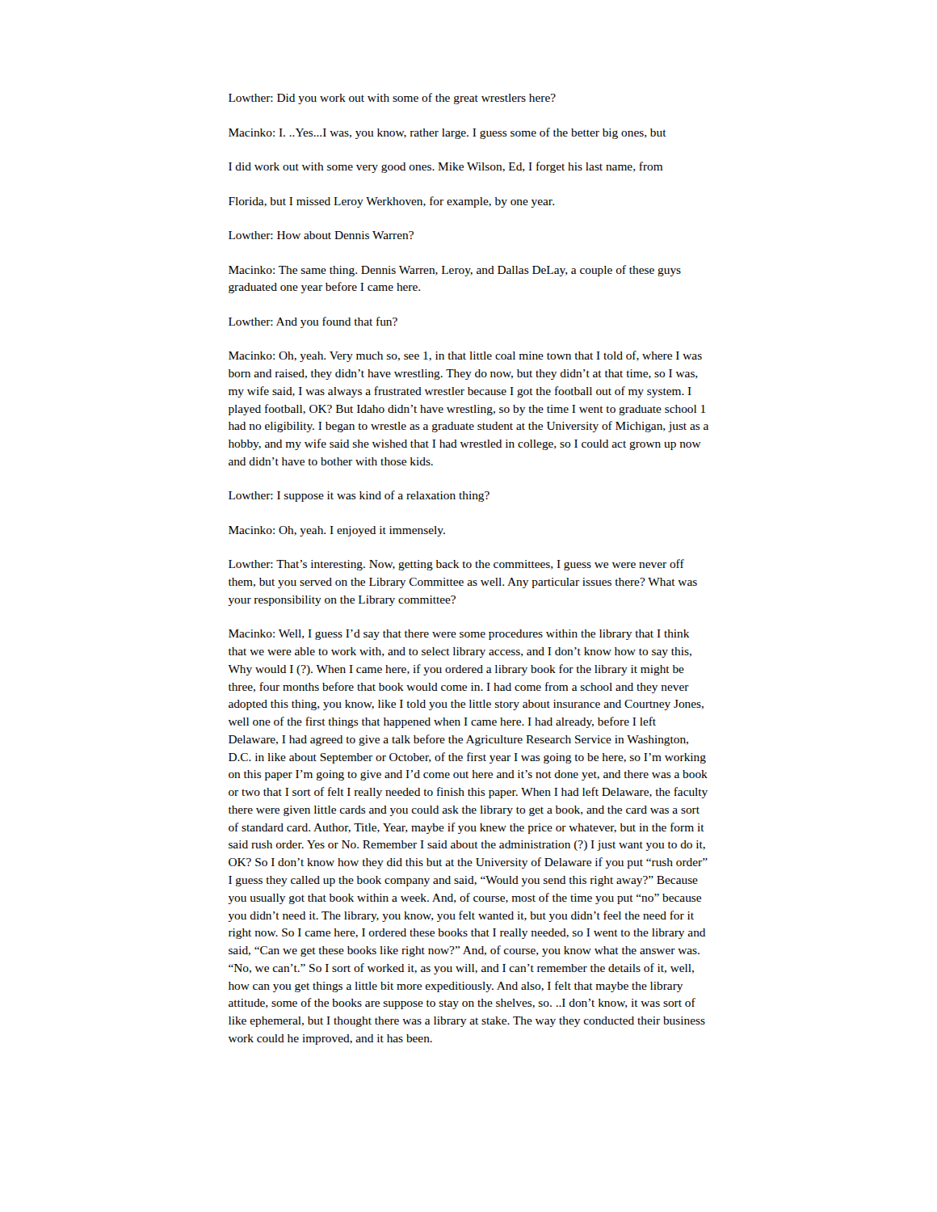Lowther: Did you work out with some of the great wrestlers here?
Macinko: I. ..Yes...I was, you know, rather large. I guess some of the better big ones, but
I did work out with some very good ones. Mike Wilson, Ed, I forget his last name, from
Florida, but I missed Leroy Werkhoven, for example, by one year.
Lowther: How about Dennis Warren?
Macinko: The same thing. Dennis Warren, Leroy, and Dallas DeLay, a couple of these guys graduated one year before I came here.
Lowther: And you found that fun?
Macinko: Oh, yeah. Very much so, see 1, in that little coal mine town that I told of, where I was born and raised, they didn’t have wrestling. They do now, but they didn’t at that time, so I was, my wife said, I was always a frustrated wrestler because I got the football out of my system. I played football, OK? But Idaho didn’t have wrestling, so by the time I went to graduate school 1 had no eligibility. I began to wrestle as a graduate student at the University of Michigan, just as a hobby, and my wife said she wished that I had wrestled in college, so I could act grown up now and didn’t have to bother with those kids.
Lowther: I suppose it was kind of a relaxation thing?
Macinko: Oh, yeah. I enjoyed it immensely.
Lowther: That’s interesting. Now, getting back to the committees, I guess we were never off them, but you served on the Library Committee as well. Any particular issues there? What was your responsibility on the Library committee?
Macinko: Well, I guess I’d say that there were some procedures within the library that I think that we were able to work with, and to select library access, and I don’t know how to say this, Why would I (?). When I came here, if you ordered a library book for the library it might be three, four months before that book would come in. I had come from a school and they never adopted this thing, you know, like I told you the little story about insurance and Courtney Jones, well one of the first things that happened when I came here. I had already, before I left Delaware, I had agreed to give a talk before the Agriculture Research Service in Washington, D.C. in like about September or October, of the first year I was going to be here, so I’m working on this paper I’m going to give and I’d come out here and it’s not done yet, and there was a book or two that I sort of felt I really needed to finish this paper. When I had left Delaware, the faculty there were given little cards and you could ask the library to get a book, and the card was a sort of standard card. Author, Title, Year, maybe if you knew the price or whatever, but in the form it said rush order. Yes or No. Remember I said about the administration (?) I just want you to do it, OK? So I don’t know how they did this but at the University of Delaware if you put “rush order” I guess they called up the book company and said, “Would you send this right away?” Because you usually got that book within a week. And, of course, most of the time you put “no” because you didn’t need it. The library, you know, you felt wanted it, but you didn’t feel the need for it right now. So I came here, I ordered these books that I really needed, so I went to the library and said, “Can we get these books like right now?” And, of course, you know what the answer was. “No, we can’t.” So I sort of worked it, as you will, and I can’t remember the details of it, well, how can you get things a little bit more expeditiously. And also, I felt that maybe the library attitude, some of the books are suppose to stay on the shelves, so. ..I don’t know, it was sort of like ephemeral, but I thought there was a library at stake. The way they conducted their business work could he improved, and it has been.